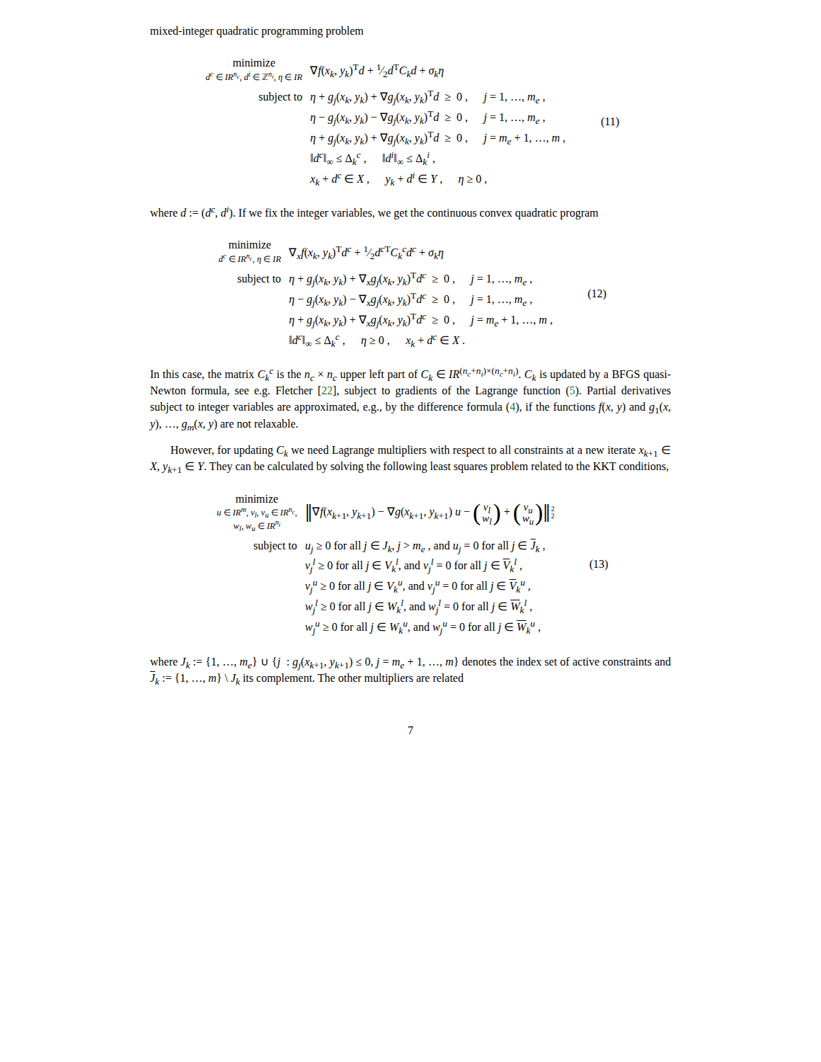mixed-integer quadratic programming problem
| minimize d c ∈ IR n c , d i ∈ ℤ n i , η ∈ IR | ∇ f ( x k , y k ) T d + 1 ⁄ 2 d T C k d + σ k η |
| subject to | η + g j ( x k , y k ) + ∇ g j ( x k , y k ) T d ≥ 0 , j = 1, …, m e , |
| | η − g j ( x k , y k ) − ∇ g j ( x k , y k ) T d ≥ 0 , j = 1, …, m e , |
| | η + g j ( x k , y k ) + ∇ g j ( x k , y k ) T d ≥ 0 , j = m e + 1, …, m , |
| | ‖ d c ‖ ∞ ≤ Δ k c , ‖ d i ‖ ∞ ≤ Δ k i , |
| | x k + d c ∈ X , y k + d i ∈ Y , η ≥ 0 , |
(11)
where d := (dc, di). If we fix the integer variables, we get the continuous convex quadratic program
| minimize d c ∈ IR n c , η ∈ IR | ∇ x f ( x k , y k ) T d c + 1 ⁄ 2 d c T C k c d c + σ k η |
| subject to | η + g j ( x k , y k ) + ∇ x g j ( x k , y k ) T d c ≥ 0 , j = 1, …, m e , |
| | η − g j ( x k , y k ) − ∇ x g j ( x k , y k ) T d c ≥ 0 , j = 1, …, m e , |
| | η + g j ( x k , y k ) + ∇ x g j ( x k , y k ) T d c ≥ 0 , j = m e + 1, …, m , |
| | ‖ d c ‖ ∞ ≤ Δ k c , η ≥ 0 , x k + d c ∈ X . |
(12)
In this case, the matrix Ckc is the nc × nc upper left part of Ck ∈ IR(nc+ni)×(nc+ni). Ck is updated by a BFGS quasi-Newton formula, see e.g. Fletcher [22], subject to gradients of the Lagrange function (5). Partial derivatives subject to integer variables are approximated, e.g., by the difference formula (4), if the functions f(x, y) and g1(x, y), …, gm(x, y) are not relaxable.
However, for updating Ck we need Lagrange multipliers with respect to all constraints at a new iterate xk+1 ∈ X, yk+1 ∈ Y. They can be calculated by solving the following least squares problem related to the KKT conditions,
| minimize u ∈ IR m , v l , v u ∈ IR n c , w l , w u ∈ IR n i | ‖ ∇ f ( x k +1 , y k +1 ) − ∇ g ( x k +1 , y k +1 ) u − ( v l w l ) + ( v u w u ) ‖ 2 2 |
| subject to | u j ≥ 0 for all j ∈ J k , j > m e , and u j = 0 for all j ∈ J k , |
| | v j l ≥ 0 for all j ∈ V k l , and v j l = 0 for all j ∈ V k l , |
| | v j u ≥ 0 for all j ∈ V k u , and v j u = 0 for all j ∈ V k u , |
| | w j l ≥ 0 for all j ∈ W k l , and w j l = 0 for all j ∈ W k l , |
| | w j u ≥ 0 for all j ∈ W k u , and w j u = 0 for all j ∈ W k u , |
(13)
where Jk := {1, …, me} ∪ {j : gj(xk+1, yk+1) ≤ 0, j = me + 1, …, m} denotes the index set of active constraints and Jk := {1, …, m} \ Jk its complement. The other multipliers are related
7